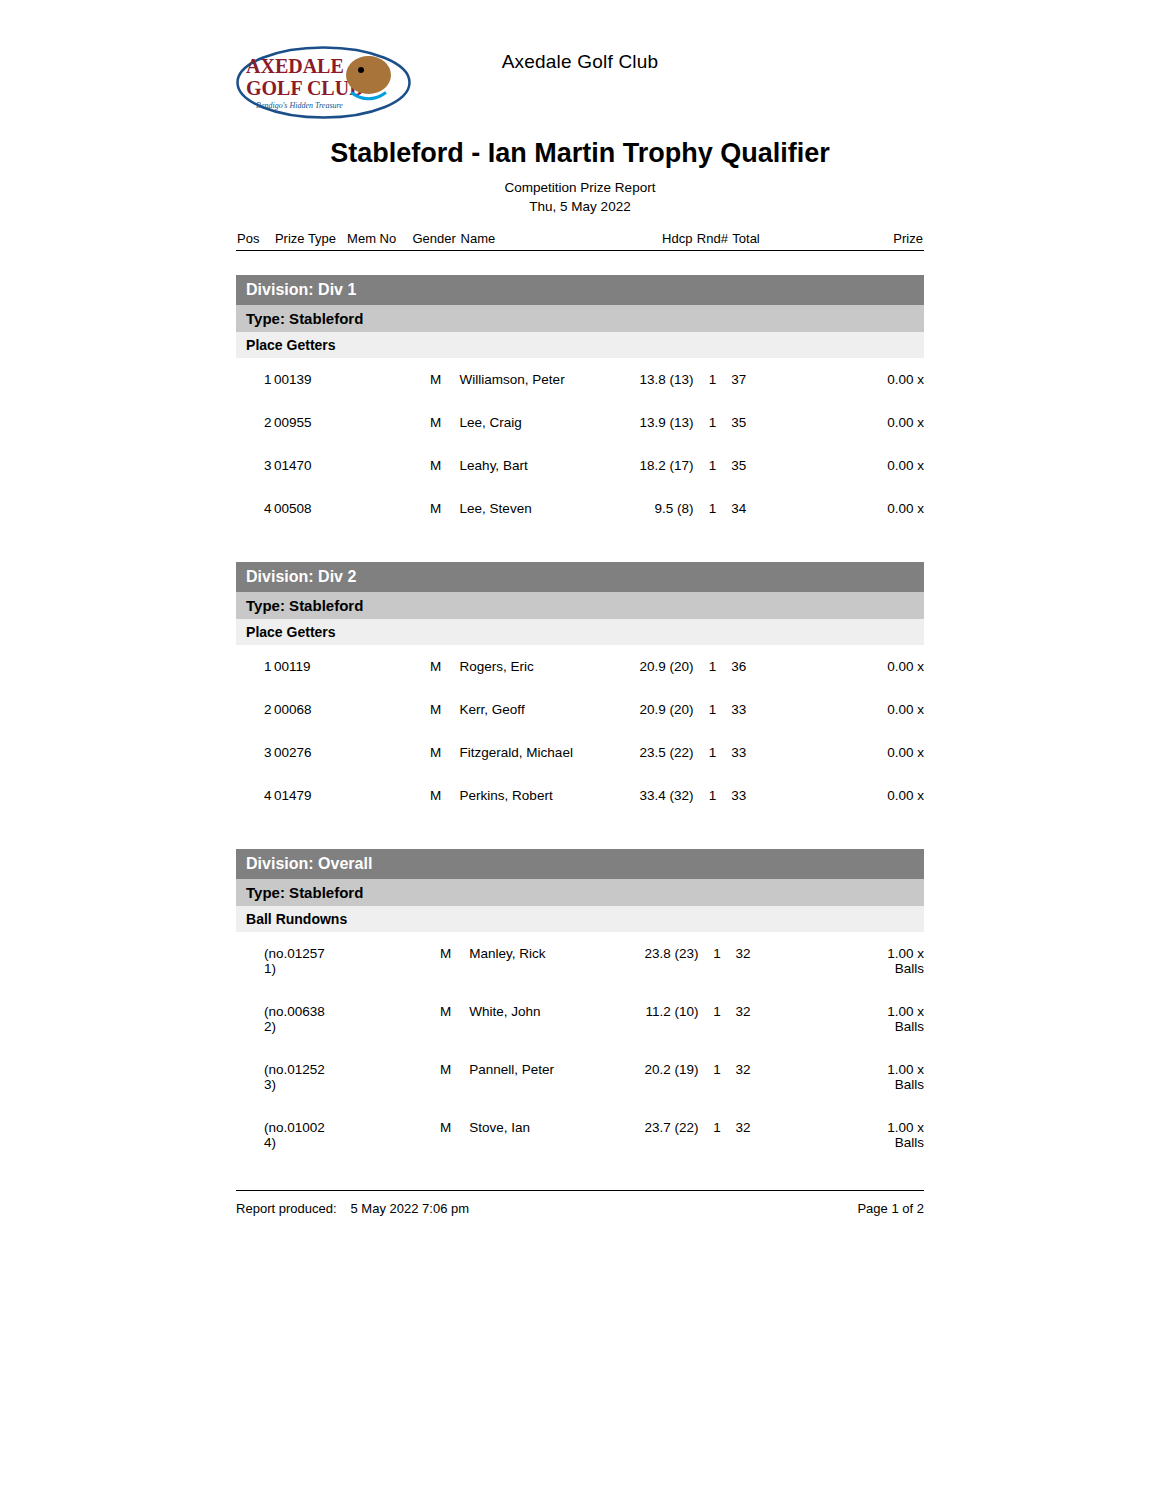Axedale Golf Club
Stableford - Ian Martin Trophy Qualifier
Competition Prize Report
Thu, 5 May 2022
| Pos | Prize Type | Mem No | Gender | Name | Hdcp | Rnd# | Total | | Prize |
Division: Div 1
Type: Stableford
Place Getters
| 1 | 00139 | | M | Williamson, Peter | 13.8 (13) | 1 | 37 | | 0.00 x |
| 2 | 00955 | | M | Lee, Craig | 13.9 (13) | 1 | 35 | | 0.00 x |
| 3 | 01470 | | M | Leahy, Bart | 18.2 (17) | 1 | 35 | | 0.00 x |
| 4 | 00508 | | M | Lee, Steven | 9.5 (8) | 1 | 34 | | 0.00 x |
Division: Div 2
Type: Stableford
Place Getters
| 1 | 00119 | | M | Rogers, Eric | 20.9 (20) | 1 | 36 | | 0.00 x |
| 2 | 00068 | | M | Kerr, Geoff | 20.9 (20) | 1 | 33 | | 0.00 x |
| 3 | 00276 | | M | Fitzgerald, Michael | 23.5 (22) | 1 | 33 | | 0.00 x |
| 4 | 01479 | | M | Perkins, Robert | 33.4 (32) | 1 | 33 | | 0.00 x |
Division: Overall
Type: Stableford
Ball Rundowns
| (no. 1) | 01257 | | M | Manley, Rick | 23.8 (23) | 1 | 32 | | 1.00 x Balls |
| (no. 2) | 00638 | | M | White, John | 11.2 (10) | 1 | 32 | | 1.00 x Balls |
| (no. 3) | 01252 | | M | Pannell, Peter | 20.2 (19) | 1 | 32 | | 1.00 x Balls |
| (no. 4) | 01002 | | M | Stove, Ian | 23.7 (22) | 1 | 32 | | 1.00 x Balls |
Report produced:5 May 2022 7:06 pm
Page 1 of 2